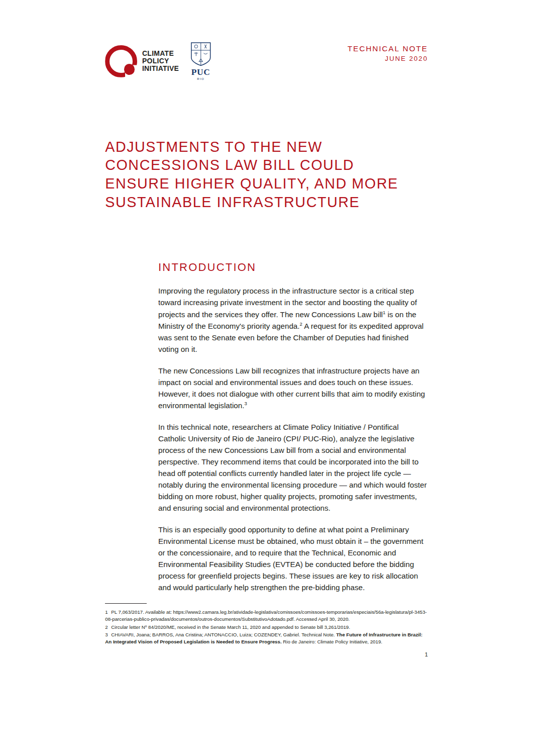Climate
Policy
Initiative
PUC
RIO
TECHNICAL NOTE
JUNE 2020
Adjustments to the New Concessions Law Bill Could Ensure Higher Quality, and More Sustainable Infrastructure
Introduction
Improving the regulatory process in the infrastructure sector is a critical step toward increasing private investment in the sector and boosting the quality of projects and the services they offer. The new Concessions Law bill1 is on the Ministry of the Economy's priority agenda.2 A request for its expedited approval was sent to the Senate even before the Chamber of Deputies had finished voting on it.
The new Concessions Law bill recognizes that infrastructure projects have an impact on social and environmental issues and does touch on these issues. However, it does not dialogue with other current bills that aim to modify existing environmental legislation.3
In this technical note, researchers at Climate Policy Initiative / Pontifical Catholic University of Rio de Janeiro (CPI/ PUC-Rio), analyze the legislative process of the new Concessions Law bill from a social and environmental perspective. They recommend items that could be incorporated into the bill to head off potential conflicts currently handled later in the project life cycle — notably during the environmental licensing procedure — and which would foster bidding on more robust, higher quality projects, promoting safer investments, and ensuring social and environmental protections.
This is an especially good opportunity to define at what point a Preliminary Environmental License must be obtained, who must obtain it – the government or the concessionaire, and to require that the Technical, Economic and Environmental Feasibility Studies (EVTEA) be conducted before the bidding process for greenfield projects begins. These issues are key to risk allocation and would particularly help strengthen the pre-bidding phase.
1 PL 7,063/2017. Available at: https://www2.camara.leg.br/atividade-legislativa/comissoes/comissoes-temporarias/especiais/56a-legislatura/pl-3453-08-parcerias-publico-privadas/documentos/outros-documentos/SubstitutivoAdotado.pdf. Accessed April 30, 2020.
2 Circular letter Nº 84/2020/ME, received in the Senate March 11, 2020 and appended to Senate bill 3,261/2019.
3 CHIAVARI, Joana; BARROS, Ana Cristina; ANTONACCIO, Luiza; COZENDEY, Gabriel. Technical Note. The Future of Infrastructure in Brazil: An Integrated Vision of Proposed Legislation is Needed to Ensure Progress. Rio de Janeiro: Climate Policy Initiative, 2019.
1